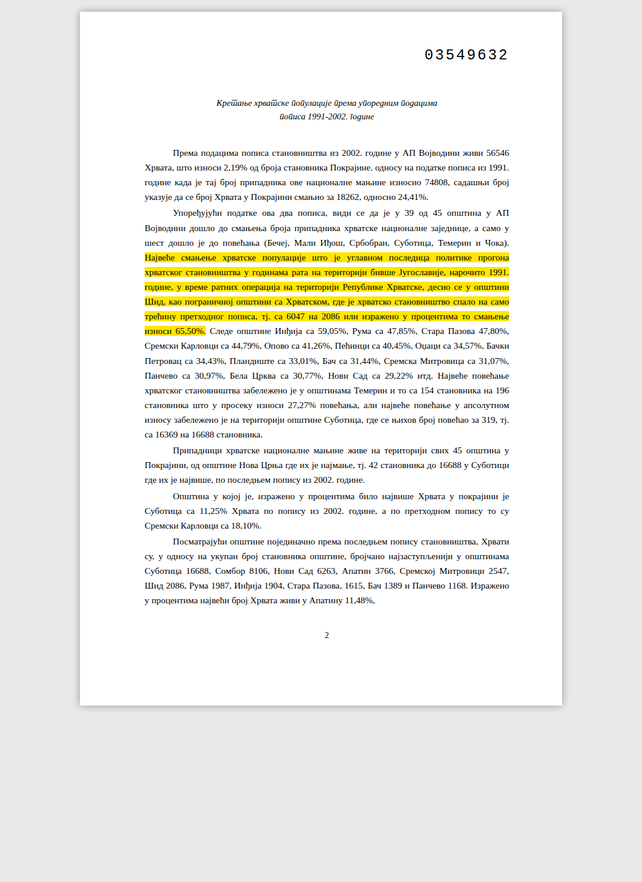03549632
Кретање хрватске популације према упоредним подацима
пописа 1991-2002. године
Према подацима пописа становништва из 2002. године у АП Војводини живи 56546 Хрвата, што износи 2,19% од броја становника Покрајине. односу на податке пописа из 1991. године када је тај број припадника ове националне мањине износио 74808, садашњи број указује да се број Хрвата у Покрајини смањио за 18262, односно 24,41%.
Упоређујући податке ова два пописа, види се да је у 39 од 45 општина у АП Војводини дошло до смањења броја припадника хрватске националне заједнице, а само у шест дошло је до повећања (Бечеј, Мали Иђош, Србобран, Суботица, Темерин и Чока). Највеће смањење хрватске популације што је углавном последица политике прогона хрватског становништва у годинама рата на територији бивше Југославије, нарочито 1991. године, у време ратних операција на територији Републике Хрватске, десио се у општини Шид, као пограничној општини са Хрватском, где је хрватско становништво спало на само трећину претходног пописа, тј. са 6047 на 2086 или изражено у процентима то смањење износи 65,50%. Следе општине Инђија са 59,05%, Рума са 47,85%, Стара Пазова 47,80%, Сремски Карловци са 44,79%, Опово са 41,26%, Пећинци са 40,45%, Оџаци са 34,57%, Бачки Петровац са 34,43%, Пландиште са 33,01%, Бач са 31,44%, Сремска Митровица са 31,07%, Панчево са 30,97%, Бела Црква са 30,77%, Нови Сад са 29,22% итд. Највеће повећање хрватског становништва забележено је у општинама Темерин и то са 154 становника на 196 становника што у просеку износи 27,27% повећања, али највеће повећање у апсолутном износу забележено је на територији општине Суботица, где се њихов број повећао за 319, тј. са 16369 на 16688 становника.
Припадници хрватске националне мањине живе на територији свих 45 општина у Покрајини, од општине Нова Црња где их је најмање, тј. 42 становника до 16688 у Суботици где их је највише, по последњем попису из 2002. године.
Општина у којој је, изражено у процентима било највише Хрвата у покрајини је Суботица са 11,25% Хрвата по попису из 2002. године, а по претходном попису то су Сремски Карловци са 18,10%.
Посматрајући општине појединачно према последњем попису становништва, Хрвати су, у односу на укупан број становника општине, бројчано најзаступљенији у општинама Суботица 16688, Сомбор 8106, Нови Сад 6263, Апатин 3766, Сремској Митровици 2547, Шид 2086, Рума 1987, Инђија 1904, Стара Пазова, 1615, Бач 1389 и Панчево 1168. Изражено у процентима највећи број Хрвата живи у Апатину 11,48%,
2